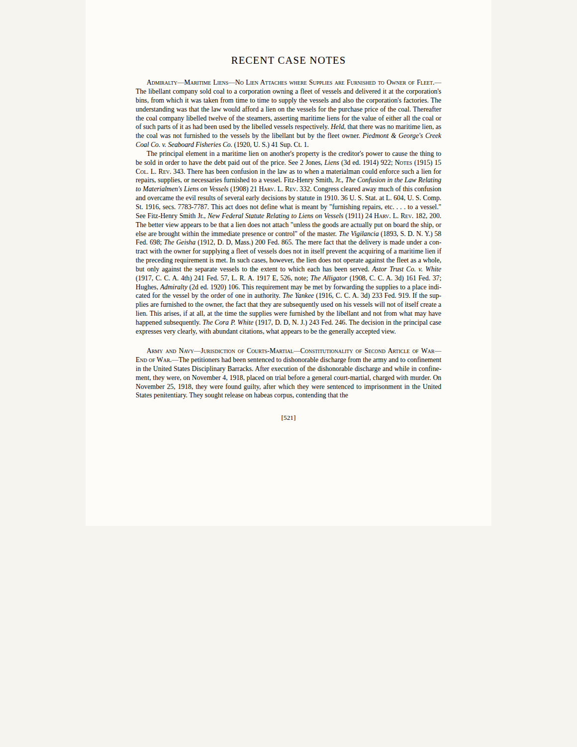Recent Case Notes
Admiralty—Maritime Liens—No Lien Attaches where Supplies are Furnished to Owner of Fleet.—The libellant company sold coal to a corporation owning a fleet of vessels and delivered it at the corporation's bins, from which it was taken from time to time to supply the vessels and also the corporation's factories. The understanding was that the law would afford a lien on the vessels for the purchase price of the coal. Thereafter the coal company libelled twelve of the steamers, asserting maritime liens for the value of either all the coal or of such parts of it as had been used by the libelled vessels respectively. Held, that there was no maritime lien, as the coal was not furnished to the vessels by the libellant but by the fleet owner. Piedmont & George's Creek Coal Co. v. Seaboard Fisheries Co. (1920, U. S.) 41 Sup. Ct. 1.
The principal element in a maritime lien on another's property is the creditor's power to cause the thing to be sold in order to have the debt paid out of the price. See 2 Jones, Liens (3d ed. 1914) 922; Notes (1915) 15 Col. L. Rev. 343. There has been confusion in the law as to when a materialman could enforce such a lien for repairs, supplies, or necessaries furnished to a vessel. Fitz-Henry Smith, Jr., The Confusion in the Law Relating to Materialmen's Liens on Vessels (1908) 21 Harv. L. Rev. 332. Congress cleared away much of this confusion and overcame the evil results of several early decisions by statute in 1910. 36 U. S. Stat. at L. 604, U. S. Comp. St. 1916, secs. 7783-7787. This act does not define what is meant by "furnishing repairs, etc. . . . to a vessel." See Fitz-Henry Smith Jr., New Federal Statute Relating to Liens on Vessels (1911) 24 Harv. L. Rev. 182, 200. The better view appears to be that a lien does not attach "unless the goods are actually put on board the ship, or else are brought within the immediate presence or control" of the master. The Vigilancia (1893, S. D. N. Y.) 58 Fed. 698; The Geisha (1912, D. D, Mass.) 200 Fed. 865. The mere fact that the delivery is made under a contract with the owner for supplying a fleet of vessels does not in itself prevent the acquiring of a maritime lien if the preceding requirement is met. In such cases, however, the lien does not operate against the fleet as a whole, but only against the separate vessels to the extent to which each has been served. Astor Trust Co. v. White (1917, C. C. A. 4th) 241 Fed. 57, L. R. A. 1917 E, 526, note; The Alligator (1908, C. C. A. 3d) 161 Fed. 37; Hughes, Admiralty (2d ed. 1920) 106. This requirement may be met by forwarding the supplies to a place indicated for the vessel by the order of one in authority. The Yankee (1916, C. C. A. 3d) 233 Fed. 919. If the supplies are furnished to the owner, the fact that they are subsequently used on his vessels will not of itself create a lien. This arises, if at all, at the time the supplies were furnished by the libellant and not from what may have happened subsequently. The Cora P. White (1917, D. D, N. J.) 243 Fed. 246. The decision in the principal case expresses very clearly, with abundant citations, what appears to be the generally accepted view.
Army and Navy—Jurisdiction of Courts-Martial—Constitutionality of Second Article of War—End of War.—The petitioners had been sentenced to dishonorable discharge from the army and to confinement in the United States Disciplinary Barracks. After execution of the dishonorable discharge and while in confinement, they were, on November 4, 1918, placed on trial before a general court-martial, charged with murder. On November 25, 1918, they were found guilty, after which they were sentenced to imprisonment in the United States penitentiary. They sought release on habeas corpus, contending that the
[521]